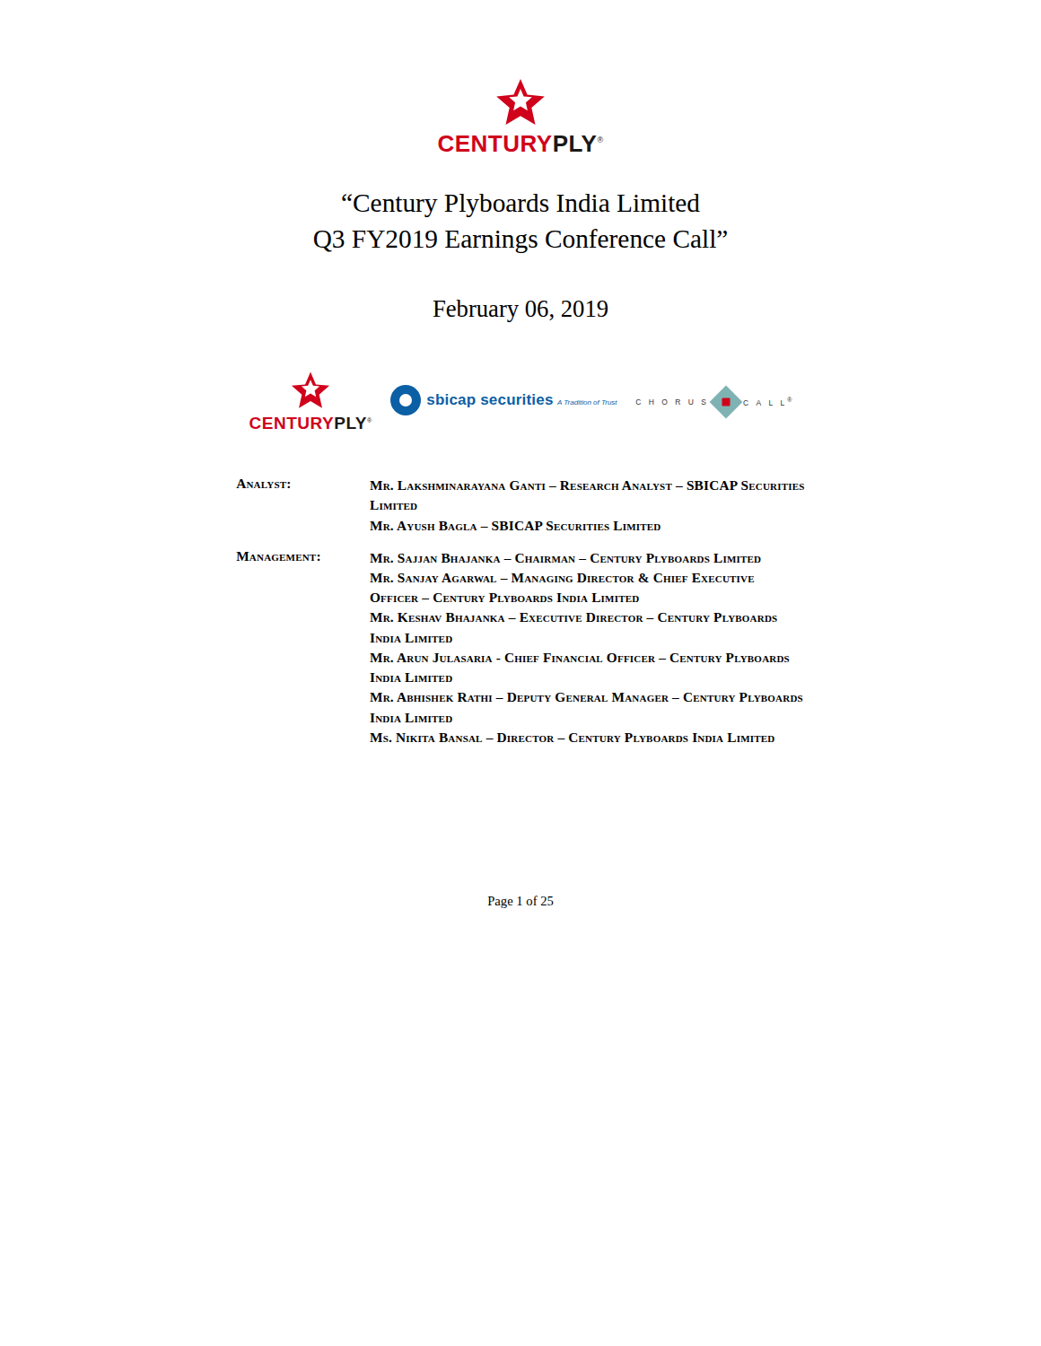CENTURYPLY®
“Century Plyboards India Limited
Q3 FY2019 Earnings Conference Call”
February 06, 2019
CENTURYPLY®
sbicap securities A Tradition of Trust
C H O R U S C A L L®
| Analyst: | Mr. Lakshminarayana Ganti – Research Analyst – SBICAP Securities Limited Mr. Ayush Bagla – SBICAP Securities Limited |
| Management: | Mr. Sajjan Bhajanka – Chairman – Century Plyboards Limited Mr. Sanjay Agarwal – Managing Director & Chief Executive Officer – Century Plyboards India Limited Mr. Keshav Bhajanka – Executive Director – Century Plyboards India Limited Mr. Arun Julasaria - Chief Financial Officer – Century Plyboards India Limited Mr. Abhishek Rathi – Deputy General Manager – Century Plyboards India Limited Ms. Nikita Bansal – Director – Century Plyboards India Limited |
Page 1 of 25